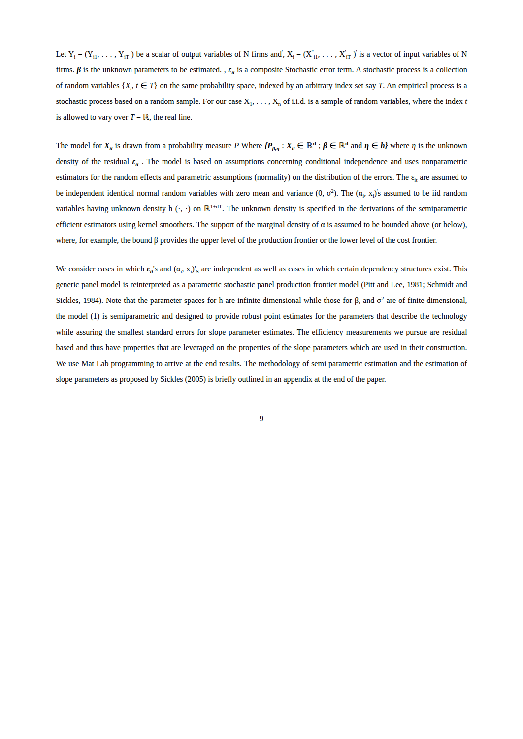Let Yi = (Yi1, . . . , YiT ) be a scalar of output variables of N firms and', Xi = (X''i1, . . . , X'iT )' is a vector of input variables of N firms. β is the unknown parameters to be estimated. , εit is a composite Stochastic error term. A stochastic process is a collection of random variables {Xt, t ∈ T} on the same probability space, indexed by an arbitrary index set say T. An empirical process is a stochastic process based on a random sample. For our case X1, . . . , Xn of i.i.d. is a sample of random variables, where the index t is allowed to vary over T = ℝ, the real line.
The model for Xit is drawn from a probability measure P Where {Pβ,η : Xit ∈ ℝd ; β ∈ ℝd and η ∈ h} where η is the unknown density of the residual εit . The model is based on assumptions concerning conditional independence and uses nonparametric estimators for the random effects and parametric assumptions (normality) on the distribution of the errors. The εit are assumed to be independent identical normal random variables with zero mean and variance (0, σ2). The (αi, xi)'s assumed to be iid random variables having unknown density h (·, ·) on ℝ1+dT. The unknown density is specified in the derivations of the semiparametric efficient estimators using kernel smoothers. The support of the marginal density of α is assumed to be bounded above (or below), where, for example, the bound β provides the upper level of the production frontier or the lower level of the cost frontier.
We consider cases in which εit's and (αi, xi)'S are independent as well as cases in which certain dependency structures exist. This generic panel model is reinterpreted as a parametric stochastic panel production frontier model (Pitt and Lee, 1981; Schmidt and Sickles, 1984). Note that the parameter spaces for h are infinite dimensional while those for β, and σ2 are of finite dimensional, the model (1) is semiparametric and designed to provide robust point estimates for the parameters that describe the technology while assuring the smallest standard errors for slope parameter estimates. The efficiency measurements we pursue are residual based and thus have properties that are leveraged on the properties of the slope parameters which are used in their construction. We use Mat Lab programming to arrive at the end results. The methodology of semi parametric estimation and the estimation of slope parameters as proposed by Sickles (2005) is briefly outlined in an appendix at the end of the paper.
9